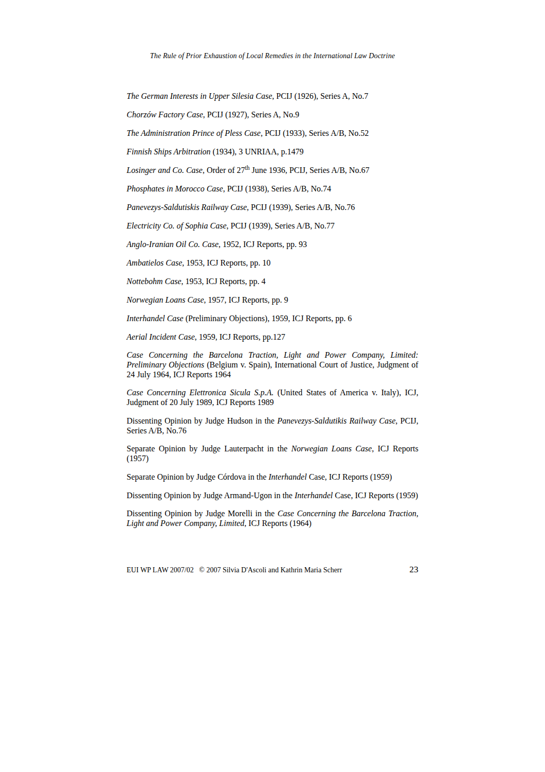The Rule of Prior Exhaustion of Local Remedies in the International Law Doctrine
The German Interests in Upper Silesia Case, PCIJ (1926), Series A, No.7
Chorzów Factory Case, PCIJ (1927), Series A, No.9
The Administration Prince of Pless Case, PCIJ (1933), Series A/B, No.52
Finnish Ships Arbitration (1934), 3 UNRIAA, p.1479
Losinger and Co. Case, Order of 27th June 1936, PCIJ, Series A/B, No.67
Phosphates in Morocco Case, PCIJ (1938), Series A/B, No.74
Panevezys-Saldutiskis Railway Case, PCIJ (1939), Series A/B, No.76
Electricity Co. of Sophia Case, PCIJ (1939), Series A/B, No.77
Anglo-Iranian Oil Co. Case, 1952, ICJ Reports, pp. 93
Ambatielos Case, 1953, ICJ Reports, pp. 10
Nottebohm Case, 1953, ICJ Reports, pp. 4
Norwegian Loans Case, 1957, ICJ Reports, pp. 9
Interhandel Case (Preliminary Objections), 1959, ICJ Reports, pp. 6
Aerial Incident Case, 1959, ICJ Reports, pp.127
Case Concerning the Barcelona Traction, Light and Power Company, Limited: Preliminary Objections (Belgium v. Spain), International Court of Justice, Judgment of 24 July 1964, ICJ Reports 1964
Case Concerning Elettronica Sicula S.p.A. (United States of America v. Italy), ICJ, Judgment of 20 July 1989, ICJ Reports 1989
Dissenting Opinion by Judge Hudson in the Panevezys-Saldutikis Railway Case, PCIJ, Series A/B, No.76
Separate Opinion by Judge Lauterpacht in the Norwegian Loans Case, ICJ Reports (1957)
Separate Opinion by Judge Córdova in the Interhandel Case, ICJ Reports (1959)
Dissenting Opinion by Judge Armand-Ugon in the Interhandel Case, ICJ Reports (1959)
Dissenting Opinion by Judge Morelli in the Case Concerning the Barcelona Traction, Light and Power Company, Limited, ICJ Reports (1964)
EUI WP LAW 2007/02 © 2007 Silvia D'Ascoli and Kathrin Maria Scherr 23